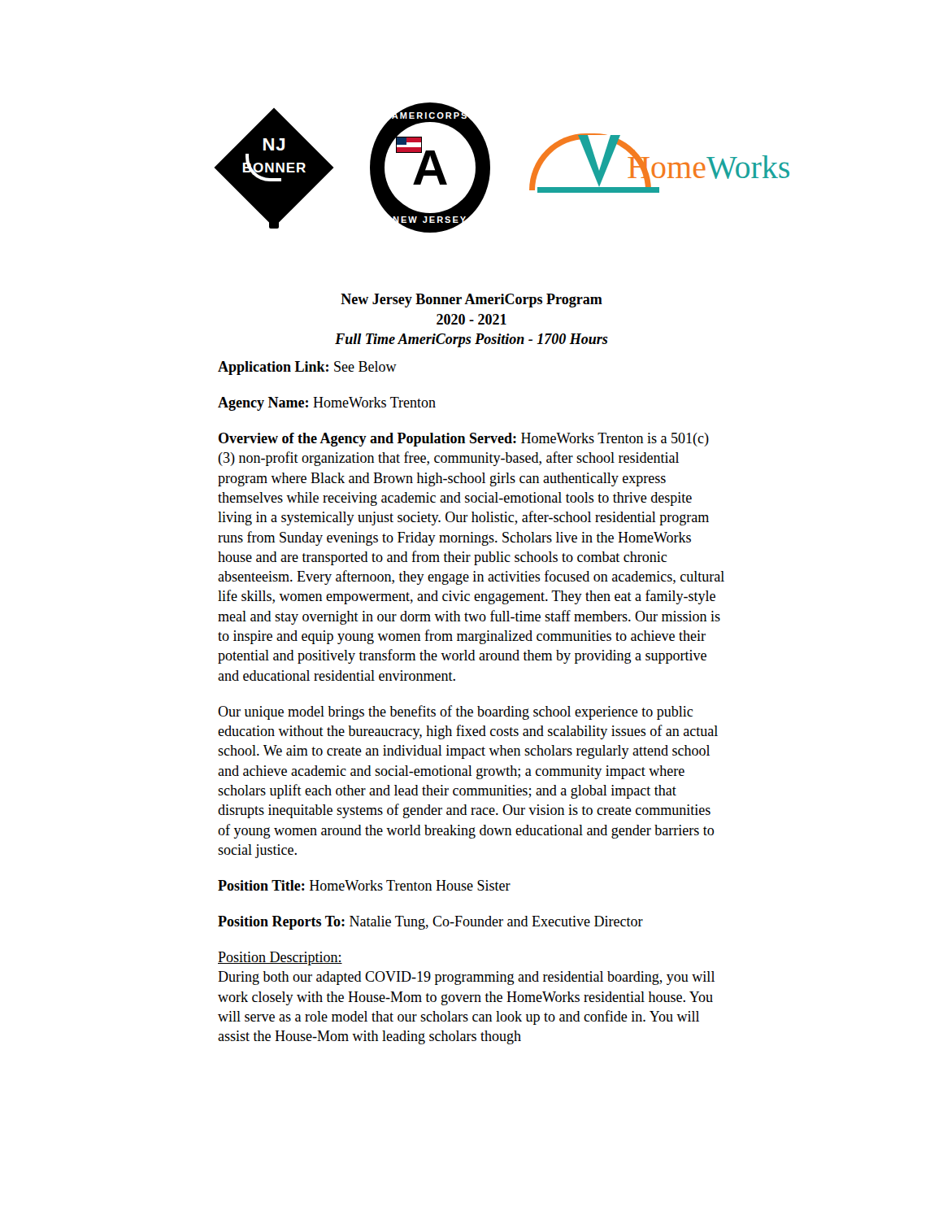NJ
BONNER
AMERICORPS
A
NEW JERSEY
HomeWorks
New Jersey Bonner AmeriCorps Program
2020 - 2021
Full Time AmeriCorps Position - 1700 Hours
Application Link: See Below
Agency Name: HomeWorks Trenton
Overview of the Agency and Population Served: HomeWorks Trenton is a 501(c)(3) non-profit organization that free, community-based, after school residential program where Black and Brown high-school girls can authentically express themselves while receiving academic and social-emotional tools to thrive despite living in a systemically unjust society. Our holistic, after-school residential program runs from Sunday evenings to Friday mornings. Scholars live in the HomeWorks house and are transported to and from their public schools to combat chronic absenteeism. Every afternoon, they engage in activities focused on academics, cultural life skills, women empowerment, and civic engagement. They then eat a family-style meal and stay overnight in our dorm with two full-time staff members. Our mission is to inspire and equip young women from marginalized communities to achieve their potential and positively transform the world around them by providing a supportive and educational residential environment.
Our unique model brings the benefits of the boarding school experience to public education without the bureaucracy, high fixed costs and scalability issues of an actual school. We aim to create an individual impact when scholars regularly attend school and achieve academic and social-emotional growth; a community impact where scholars uplift each other and lead their communities; and a global impact that disrupts inequitable systems of gender and race. Our vision is to create communities of young women around the world breaking down educational and gender barriers to social justice.
Position Title: HomeWorks Trenton House Sister
Position Reports To: Natalie Tung, Co-Founder and Executive Director
Position Description:
During both our adapted COVID-19 programming and residential boarding, you will work closely with the House-Mom to govern the HomeWorks residential house. You will serve as a role model that our scholars can look up to and confide in. You will assist the House-Mom with leading scholars though